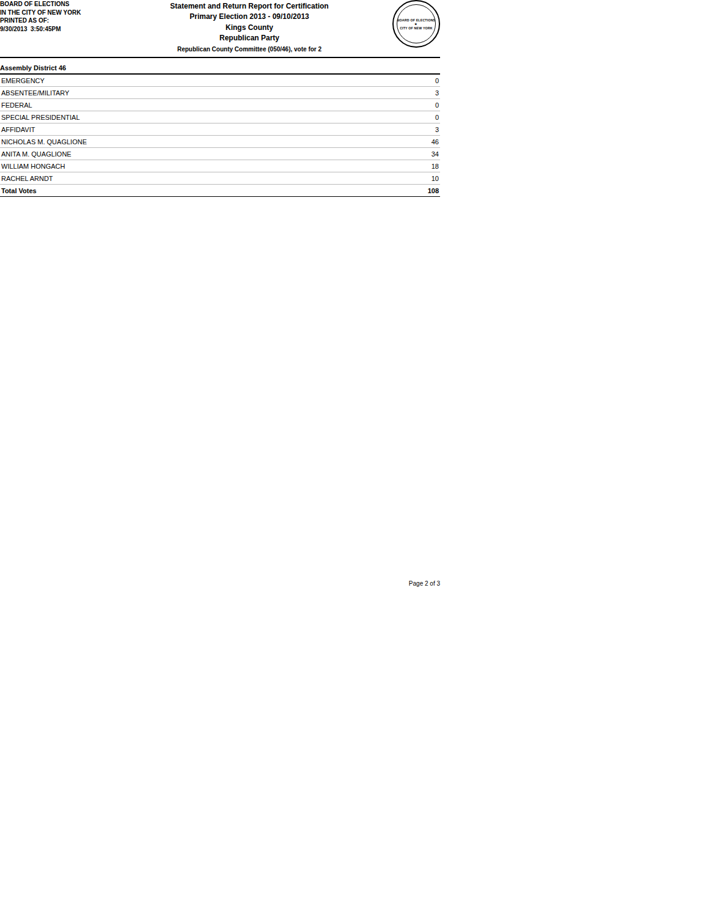BOARD OF ELECTIONS
IN THE CITY OF NEW YORK
PRINTED AS OF:
9/30/2013 3:50:45PM
Statement and Return Report for Certification
Primary Election 2013 - 09/10/2013
Kings County
Republican Party
Republican County Committee (050/46), vote for 2
BOARD OF ELECTIONS
★
CITY OF NEW YORK
Assembly District 46
| EMERGENCY | 0 |
| ABSENTEE/MILITARY | 3 |
| FEDERAL | 0 |
| SPECIAL PRESIDENTIAL | 0 |
| AFFIDAVIT | 3 |
| NICHOLAS M. QUAGLIONE | 46 |
| ANITA M. QUAGLIONE | 34 |
| WILLIAM HONGACH | 18 |
| RACHEL ARNDT | 10 |
| Total Votes | 108 |
Page 2 of 3